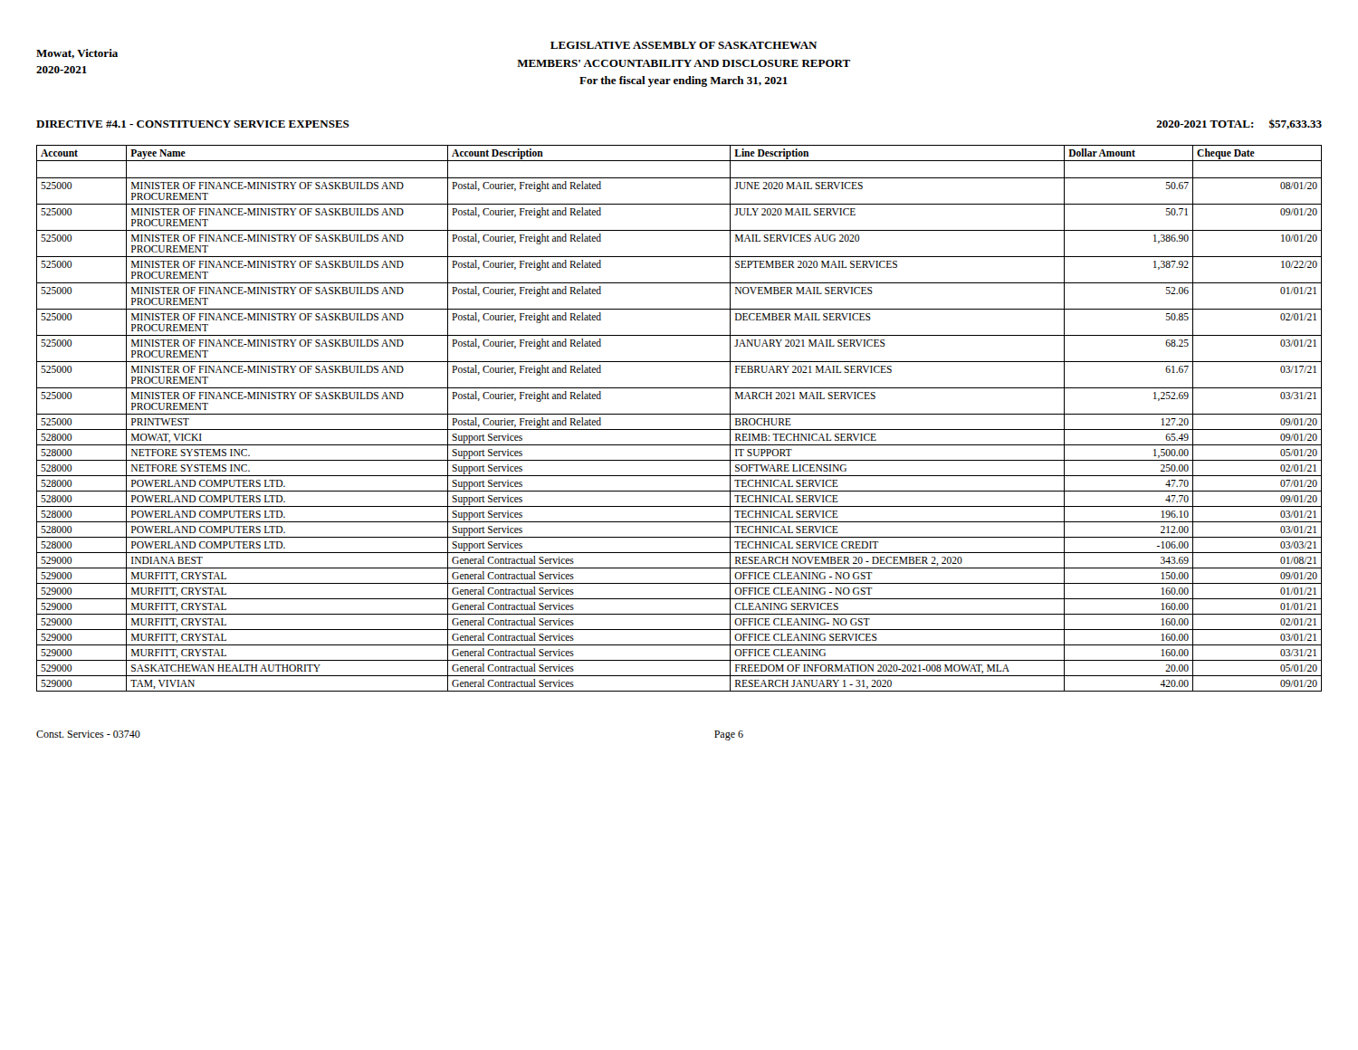Mowat, Victoria
2020-2021
LEGISLATIVE ASSEMBLY OF SASKATCHEWAN
MEMBERS' ACCOUNTABILITY AND DISCLOSURE REPORT
For the fiscal year ending March 31, 2021
DIRECTIVE #4.1 - CONSTITUENCY SERVICE EXPENSES 2020-2021 TOTAL: $57,633.33
| Account | Payee Name | Account Description | Line Description | Dollar Amount | Cheque Date |
| --- | --- | --- | --- | --- | --- |
| 525000 | MINISTER OF FINANCE-MINISTRY OF SASKBUILDS AND PROCUREMENT | Postal, Courier, Freight and Related | JUNE 2020 MAIL SERVICES | 50.67 | 08/01/20 |
| 525000 | MINISTER OF FINANCE-MINISTRY OF SASKBUILDS AND PROCUREMENT | Postal, Courier, Freight and Related | JULY 2020 MAIL SERVICE | 50.71 | 09/01/20 |
| 525000 | MINISTER OF FINANCE-MINISTRY OF SASKBUILDS AND PROCUREMENT | Postal, Courier, Freight and Related | MAIL SERVICES AUG 2020 | 1,386.90 | 10/01/20 |
| 525000 | MINISTER OF FINANCE-MINISTRY OF SASKBUILDS AND PROCUREMENT | Postal, Courier, Freight and Related | SEPTEMBER 2020 MAIL SERVICES | 1,387.92 | 10/22/20 |
| 525000 | MINISTER OF FINANCE-MINISTRY OF SASKBUILDS AND PROCUREMENT | Postal, Courier, Freight and Related | NOVEMBER MAIL SERVICES | 52.06 | 01/01/21 |
| 525000 | MINISTER OF FINANCE-MINISTRY OF SASKBUILDS AND PROCUREMENT | Postal, Courier, Freight and Related | DECEMBER MAIL SERVICES | 50.85 | 02/01/21 |
| 525000 | MINISTER OF FINANCE-MINISTRY OF SASKBUILDS AND PROCUREMENT | Postal, Courier, Freight and Related | JANUARY 2021 MAIL SERVICES | 68.25 | 03/01/21 |
| 525000 | MINISTER OF FINANCE-MINISTRY OF SASKBUILDS AND PROCUREMENT | Postal, Courier, Freight and Related | FEBRUARY 2021 MAIL SERVICES | 61.67 | 03/17/21 |
| 525000 | MINISTER OF FINANCE-MINISTRY OF SASKBUILDS AND PROCUREMENT | Postal, Courier, Freight and Related | MARCH 2021 MAIL SERVICES | 1,252.69 | 03/31/21 |
| 525000 | PRINTWEST | Postal, Courier, Freight and Related | BROCHURE | 127.20 | 09/01/20 |
| 528000 | MOWAT, VICKI | Support Services | REIMB: TECHNICAL SERVICE | 65.49 | 09/01/20 |
| 528000 | NETFORE SYSTEMS INC. | Support Services | IT SUPPORT | 1,500.00 | 05/01/20 |
| 528000 | NETFORE SYSTEMS INC. | Support Services | SOFTWARE LICENSING | 250.00 | 02/01/21 |
| 528000 | POWERLAND COMPUTERS LTD. | Support Services | TECHNICAL SERVICE | 47.70 | 07/01/20 |
| 528000 | POWERLAND COMPUTERS LTD. | Support Services | TECHNICAL SERVICE | 47.70 | 09/01/20 |
| 528000 | POWERLAND COMPUTERS LTD. | Support Services | TECHNICAL SERVICE | 196.10 | 03/01/21 |
| 528000 | POWERLAND COMPUTERS LTD. | Support Services | TECHNICAL SERVICE | 212.00 | 03/01/21 |
| 528000 | POWERLAND COMPUTERS LTD. | Support Services | TECHNICAL SERVICE CREDIT | -106.00 | 03/03/21 |
| 529000 | INDIANA BEST | General Contractual Services | RESEARCH NOVEMBER 20 - DECEMBER 2, 2020 | 343.69 | 01/08/21 |
| 529000 | MURFITT, CRYSTAL | General Contractual Services | OFFICE CLEANING - NO GST | 150.00 | 09/01/20 |
| 529000 | MURFITT, CRYSTAL | General Contractual Services | OFFICE CLEANING - NO GST | 160.00 | 01/01/21 |
| 529000 | MURFITT, CRYSTAL | General Contractual Services | CLEANING SERVICES | 160.00 | 01/01/21 |
| 529000 | MURFITT, CRYSTAL | General Contractual Services | OFFICE CLEANING- NO GST | 160.00 | 02/01/21 |
| 529000 | MURFITT, CRYSTAL | General Contractual Services | OFFICE CLEANING SERVICES | 160.00 | 03/01/21 |
| 529000 | MURFITT, CRYSTAL | General Contractual Services | OFFICE CLEANING | 160.00 | 03/31/21 |
| 529000 | SASKATCHEWAN HEALTH AUTHORITY | General Contractual Services | FREEDOM OF INFORMATION 2020-2021-008 MOWAT, MLA | 20.00 | 05/01/20 |
| 529000 | TAM, VIVIAN | General Contractual Services | RESEARCH JANUARY 1 - 31, 2020 | 420.00 | 09/01/20 |
Const. Services - 03740 Page 6